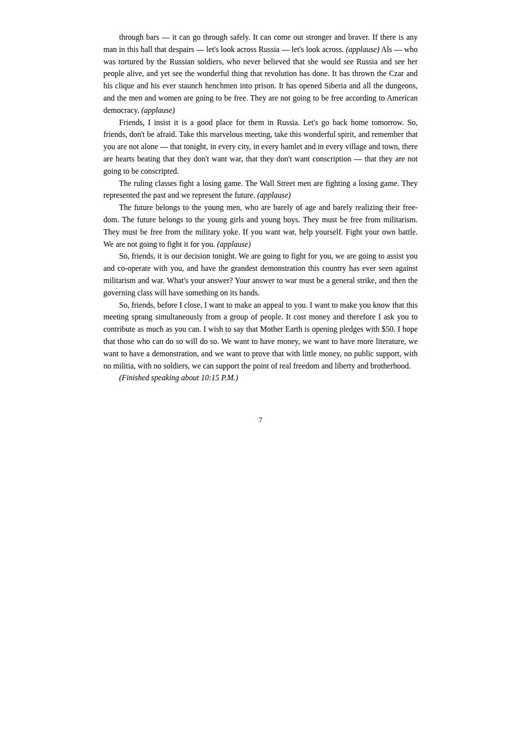through bars — it can go through safely. It can come out stronger and braver. If there is any man in this hall that despairs — let's look across Russia — let's look across. (applause) Als — who was tortured by the Russian soldiers, who never believed that she would see Russia and see her people alive, and yet see the wonderful thing that revolution has done. It has thrown the Czar and his clique and his ever staunch henchmen into prison. It has opened Siberia and all the dungeons, and the men and women are going to be free. They are not going to be free according to American democracy. (applause)
Friends, I insist it is a good place for them in Russia. Let's go back home tomorrow. So, friends, don't be afraid. Take this marvelous meeting, take this wonderful spirit, and remember that you are not alone — that tonight, in every city, in every hamlet and in every village and town, there are hearts beating that they don't want war, that they don't want conscription — that they are not going to be conscripted.
The ruling classes fight a losing game. The Wall Street men are fighting a losing game. They represented the past and we represent the future. (applause)
The future belongs to the young men, who are barely of age and barely realizing their freedom. The future belongs to the young girls and young boys. They must be free from militarism. They must be free from the military yoke. If you want war, help yourself. Fight your own battle. We are not going to fight it for you. (applause)
So, friends, it is our decision tonight. We are going to fight for you, we are going to assist you and co-operate with you, and have the grandest demonstration this country has ever seen against militarism and war. What's your answer? Your answer to war must be a general strike, and then the governing class will have something on its hands.
So, friends, before I close, I want to make an appeal to you. I want to make you know that this meeting sprang simultaneously from a group of people. It cost money and therefore I ask you to contribute as much as you can. I wish to say that Mother Earth is opening pledges with $50. I hope that those who can do so will do so. We want to have money, we want to have more literature, we want to have a demonstration, and we want to prove that with little money, no public support, with no militia, with no soldiers, we can support the point of real freedom and liberty and brotherhood.
(Finished speaking about 10:15 P.M.)
7